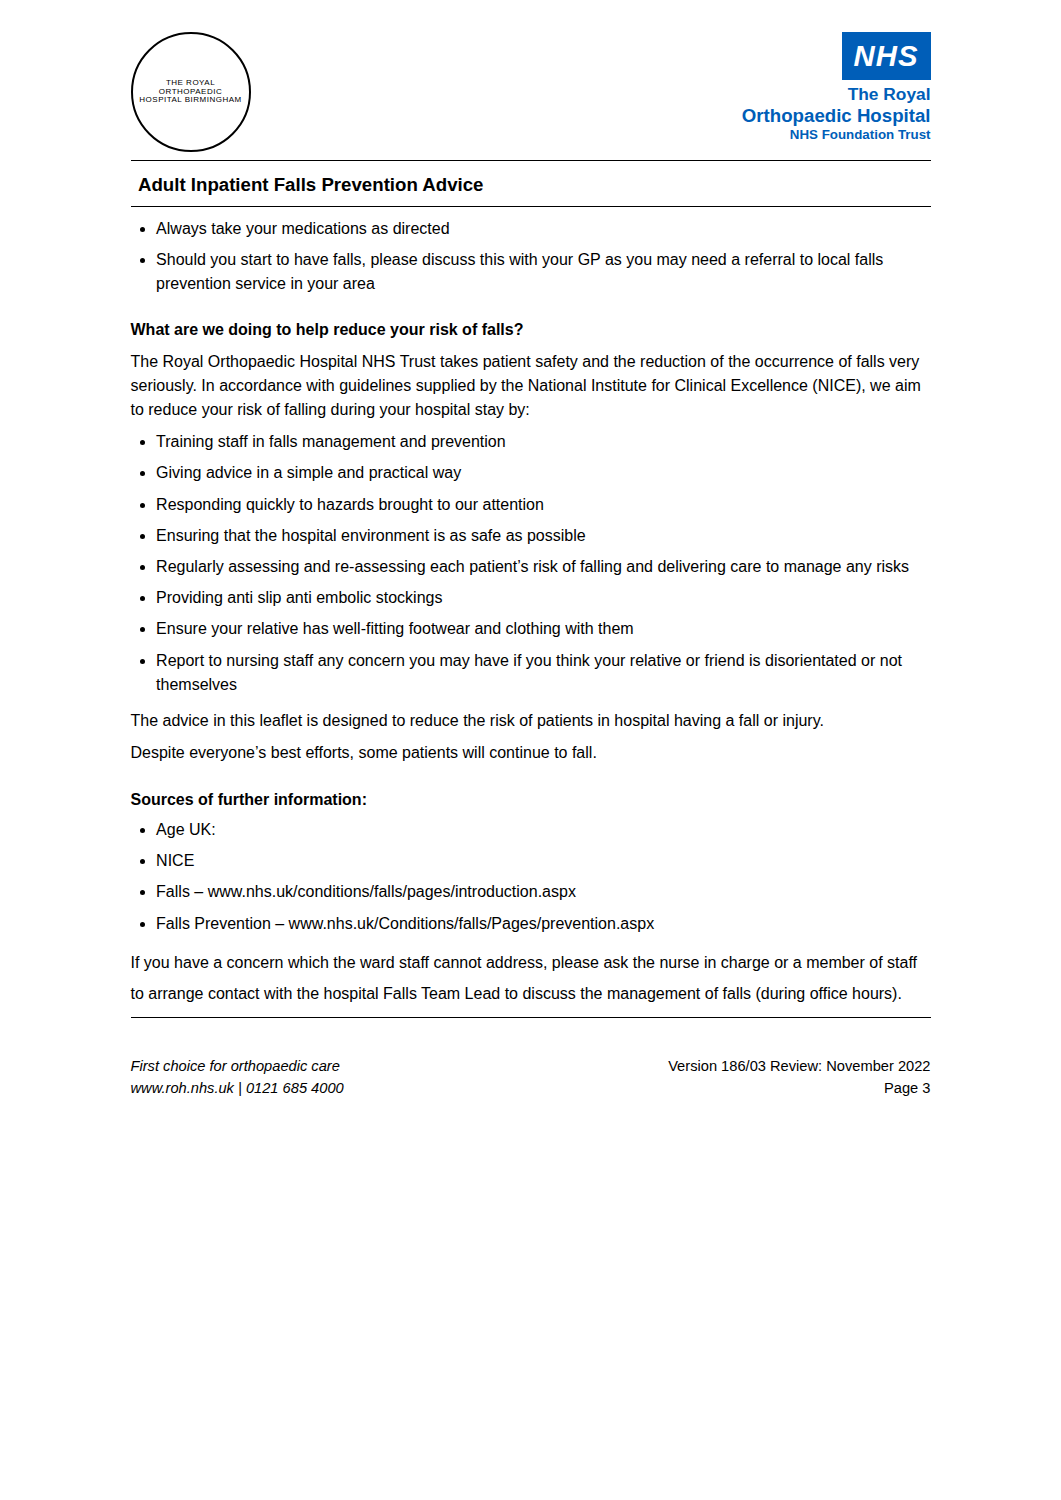THE ROYAL ORTHOPAEDIC HOSPITAL BIRMINGHAM
NHS
The Royal
Orthopaedic Hospital
NHS Foundation Trust
Adult Inpatient Falls Prevention Advice
Always take your medications as directed
Should you start to have falls, please discuss this with your GP as you may need a referral to local falls prevention service in your area
What are we doing to help reduce your risk of falls?
The Royal Orthopaedic Hospital NHS Trust takes patient safety and the reduction of the occurrence of falls very seriously. In accordance with guidelines supplied by the National Institute for Clinical Excellence (NICE), we aim to reduce your risk of falling during your hospital stay by:
Training staff in falls management and prevention
Giving advice in a simple and practical way
Responding quickly to hazards brought to our attention
Ensuring that the hospital environment is as safe as possible
Regularly assessing and re-assessing each patient’s risk of falling and delivering care to manage any risks
Providing anti slip anti embolic stockings
Ensure your relative has well-fitting footwear and clothing with them
Report to nursing staff any concern you may have if you think your relative or friend is disorientated or not themselves
The advice in this leaflet is designed to reduce the risk of patients in hospital having a fall or injury.
Despite everyone’s best efforts, some patients will continue to fall.
Sources of further information:
Age UK:
NICE
Falls – www.nhs.uk/conditions/falls/pages/introduction.aspx
Falls Prevention – www.nhs.uk/Conditions/falls/Pages/prevention.aspx
If you have a concern which the ward staff cannot address, please ask the nurse in charge or a member of staff to arrange contact with the hospital Falls Team Lead to discuss the management of falls (during office hours).
First choice for orthopaedic care
www.roh.nhs.uk | 0121 685 4000
Version 186/03 Review: November 2022
Page 3